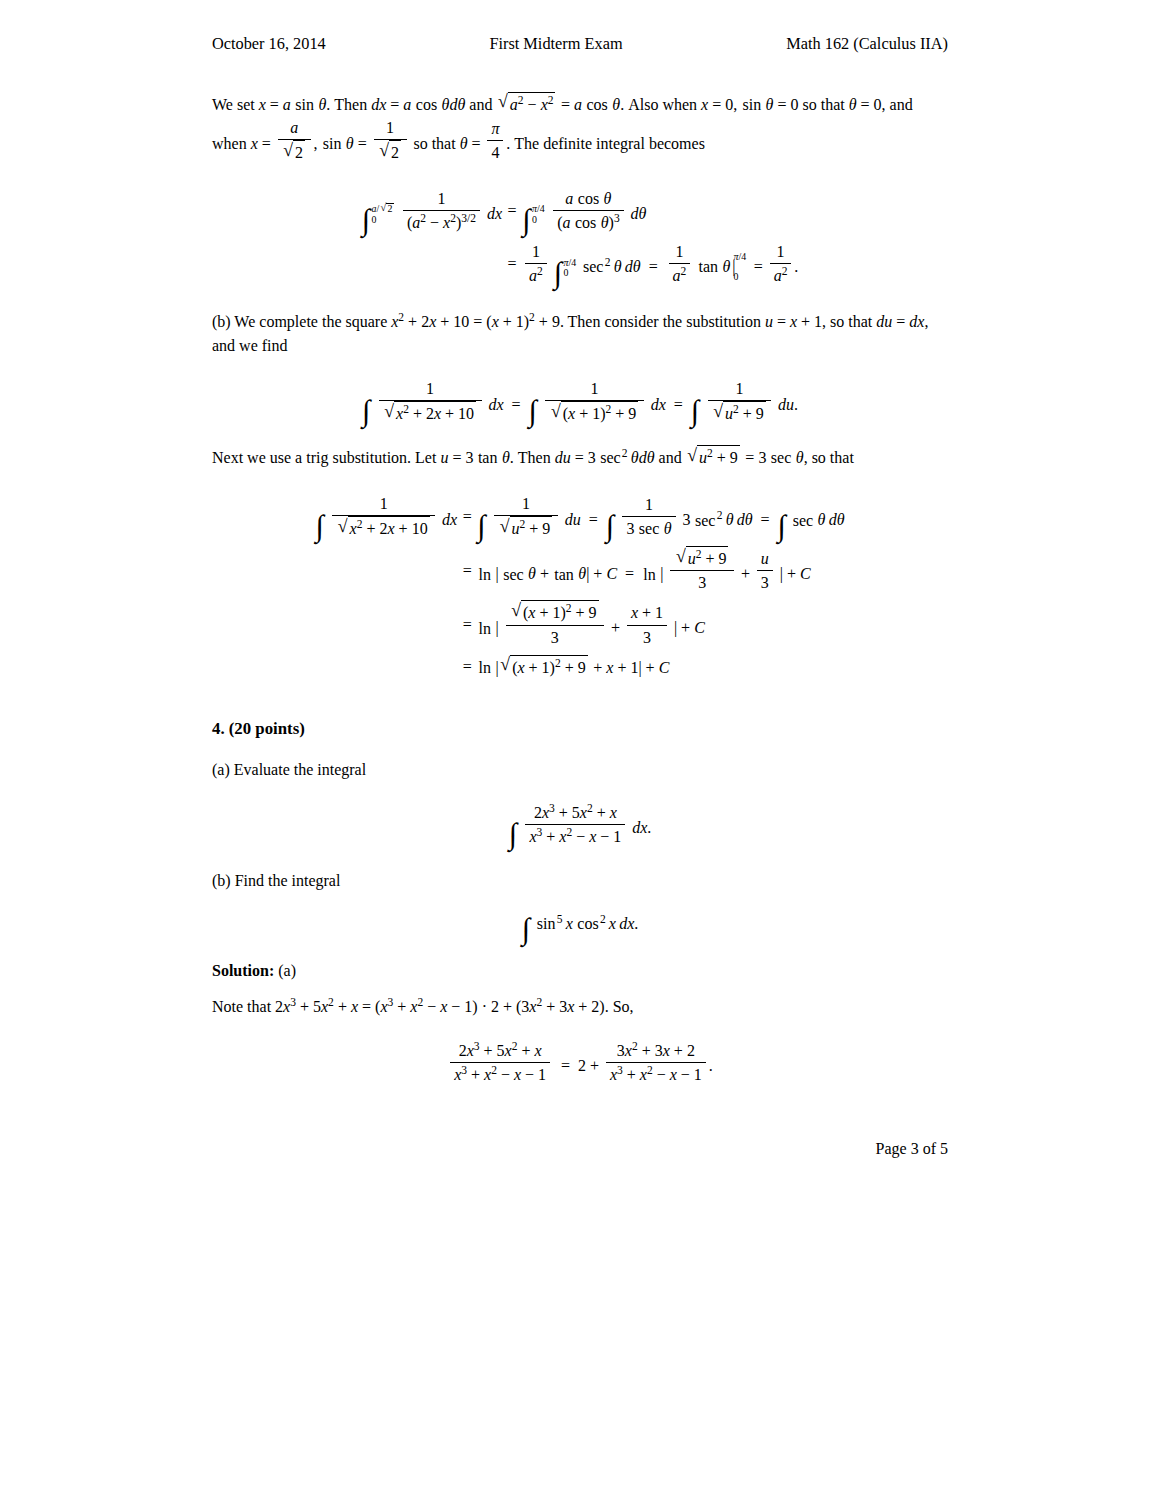October 16, 2014
First Midterm Exam
Math 162 (Calculus IIA)
We set x = a sin θ. Then dx = a cos θdθ and a2 − x2 = a cos θ. Also when x = 0, sin θ = 0 so that θ = 0, and when x = a 2, sin θ = 12 so that θ = π 4. The definite integral becomes
| ∫ a / 2 0 1 ( a 2 − x 2 ) 3/2 dx | = | ∫ π /4 0 a cos θ ( a cos θ ) 3 dθ |
| | = | 1 a 2 ∫ π /4 0 sec 2 θ dθ = 1 a 2 tan θ / π /4 0 = 1 a 2 . |
(b) We complete the square x2 + 2x + 10 = (x + 1)2 + 9. Then consider the substitution u = x + 1, so that du = dx, and we find
∫ 1 x2 + 2x + 10 dx = ∫ 1(x + 1)2 + 9 dx = ∫ 1 u2 + 9 du.
Next we use a trig substitution. Let u = 3 tan θ. Then du = 3 sec2 θdθ and u2 + 9 = 3 sec θ, so that
| ∫ 1 x 2 + 2 x + 10 dx | = | ∫ 1 u 2 + 9 du = ∫ 1 3 sec θ 3 sec 2 θ dθ = ∫ sec θ dθ |
| | = | ln / sec θ + tan θ / + C = ln / u 2 + 9 3 + u 3 / + C |
| | = | ln / ( x + 1) 2 + 9 3 + x + 1 3 / + C |
| | = | ln / ( x + 1) 2 + 9 + x + 1/ + C |
4. (20 points)
(a) Evaluate the integral
∫ 2x3 + 5x2 + x x3 + x2 − x − 1 dx.
(b) Find the integral
∫ sin5 x cos2 x dx.
Solution: (a)
Note that 2x3 + 5x2 + x = (x3 + x2 − x − 1) · 2 + (3x2 + 3x + 2). So,
2x3 + 5x2 + x x3 + x2 − x − 1 = 2 + 3x2 + 3x + 2 x3 + x2 − x − 1.
Page 3 of 5